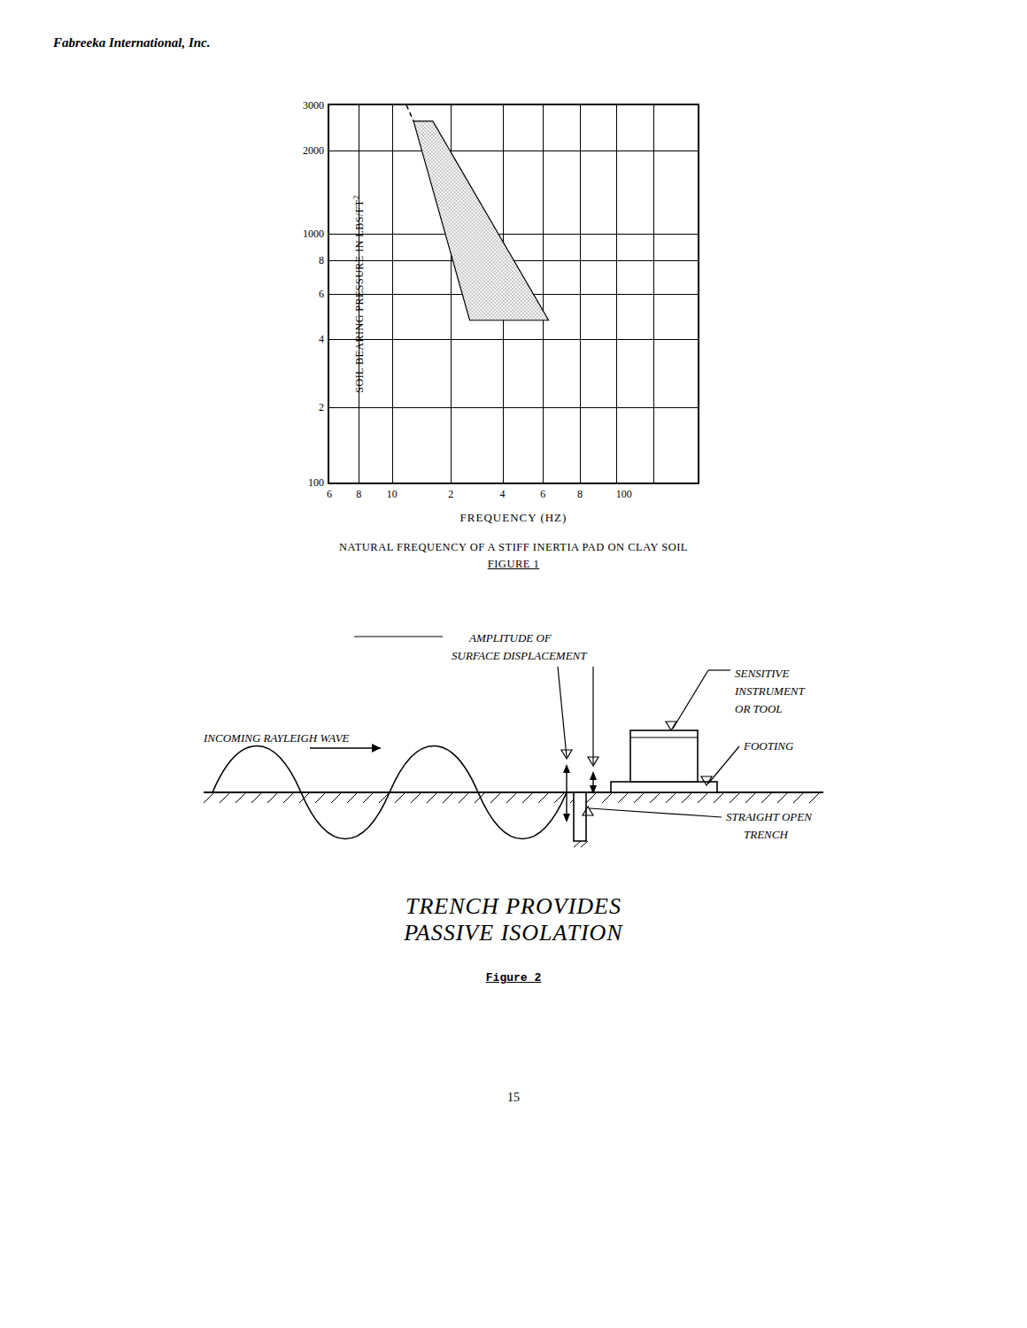Fabreeka International, Inc.
3000 2000 1000 8 6 4 2 100
6 8 10 2 4 6 8 100 SOIL BEARING PRESSURE IN LBS/FT2
FREQUENCY (HZ)
NATURAL FREQUENCY OF A STIFF INERTIA PAD ON CLAY SOIL FIGURE 1
INCOMING RAYLEIGH WAVE AMPLITUDE OF SURFACE DISPLACEMENT SENSITIVE INSTRUMENT OR TOOL FOOTING STRAIGHT OPEN TRENCH
TRENCH PROVIDES
PASSIVE ISOLATION
Figure 2
15